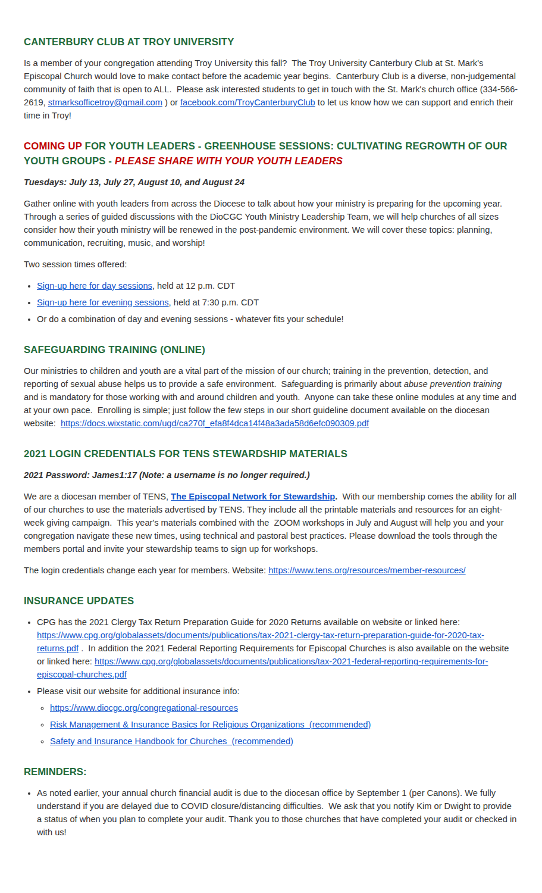CANTERBURY CLUB AT TROY UNIVERSITY
Is a member of your congregation attending Troy University this fall? The Troy University Canterbury Club at St. Mark's Episcopal Church would love to make contact before the academic year begins. Canterbury Club is a diverse, non-judgemental community of faith that is open to ALL. Please ask interested students to get in touch with the St. Mark's church office (334-566-2619, stmarksofficetroy@gmail.com ) or facebook.com/TroyCanterburyClub to let us know how we can support and enrich their time in Troy!
COMING UP FOR YOUTH LEADERS - GREENHOUSE SESSIONS: CULTIVATING REGROWTH OF OUR YOUTH GROUPS - PLEASE SHARE WITH YOUR YOUTH LEADERS
Tuesdays: July 13, July 27, August 10, and August 24
Gather online with youth leaders from across the Diocese to talk about how your ministry is preparing for the upcoming year. Through a series of guided discussions with the DioCGC Youth Ministry Leadership Team, we will help churches of all sizes consider how their youth ministry will be renewed in the post-pandemic environment. We will cover these topics: planning, communication, recruiting, music, and worship!
Two session times offered:
Sign-up here for day sessions, held at 12 p.m. CDT
Sign-up here for evening sessions, held at 7:30 p.m. CDT
Or do a combination of day and evening sessions - whatever fits your schedule!
SAFEGUARDING TRAINING (ONLINE)
Our ministries to children and youth are a vital part of the mission of our church; training in the prevention, detection, and reporting of sexual abuse helps us to provide a safe environment. Safeguarding is primarily about abuse prevention training and is mandatory for those working with and around children and youth. Anyone can take these online modules at any time and at your own pace. Enrolling is simple; just follow the few steps in our short guideline document available on the diocesan website: https://docs.wixstatic.com/ugd/ca270f_efa8f4dca14f48a3ada58d6efc090309.pdf
2021 LOGIN CREDENTIALS FOR TENS STEWARDSHIP MATERIALS
2021 Password: James1:17 (Note: a username is no longer required.)
We are a diocesan member of TENS, The Episcopal Network for Stewardship. With our membership comes the ability for all of our churches to use the materials advertised by TENS. They include all the printable materials and resources for an eight-week giving campaign. This year's materials combined with the ZOOM workshops in July and August will help you and your congregation navigate these new times, using technical and pastoral best practices. Please download the tools through the members portal and invite your stewardship teams to sign up for workshops.
The login credentials change each year for members. Website: https://www.tens.org/resources/member-resources/
INSURANCE UPDATES
CPG has the 2021 Clergy Tax Return Preparation Guide for 2020 Returns available on website or linked here: https://www.cpg.org/globalassets/documents/publications/tax-2021-clergy-tax-return-preparation-guide-for-2020-tax-returns.pdf . In addition the 2021 Federal Reporting Requirements for Episcopal Churches is also available on the website or linked here: https://www.cpg.org/globalassets/documents/publications/tax-2021-federal-reporting-requirements-for-episcopal-churches.pdf
Please visit our website for additional insurance info:
https://www.diocgc.org/congregational-resources
Risk Management & Insurance Basics for Religious Organizations (recommended)
Safety and Insurance Handbook for Churches (recommended)
REMINDERS:
As noted earlier, your annual church financial audit is due to the diocesan office by September 1 (per Canons). We fully understand if you are delayed due to COVID closure/distancing difficulties. We ask that you notify Kim or Dwight to provide a status of when you plan to complete your audit. Thank you to those churches that have completed your audit or checked in with us!